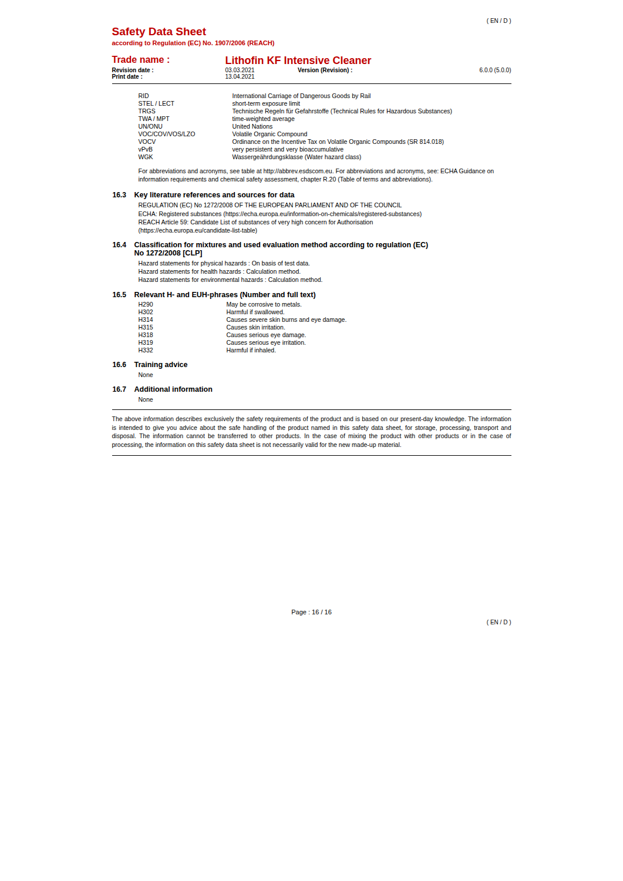( EN / D )
Safety Data Sheet
according to Regulation (EC) No. 1907/2006 (REACH)
| Trade name : | Lithofin KF Intensive Cleaner |
| Revision date : | 03.03.2021 | Version (Revision) : | 6.0.0 (5.0.0) |
| Print date : | 13.04.2021 | | |
| RID | International Carriage of Dangerous Goods by Rail |
| STEL / LECT | short-term exposure limit |
| TRGS | Technische Regeln für Gefahrstoffe (Technical Rules for Hazardous Substances) |
| TWA / MPT | time-weighted average |
| UN/ONU | United Nations |
| VOC/COV/VOS/LZO | Volatile Organic Compound |
| VOCV | Ordinance on the Incentive Tax on Volatile Organic Compounds (SR 814.018) |
| vPvB | very persistent and very bioaccumulative |
| WGK | Wassergeährdungsklasse (Water hazard class) |
For abbreviations and acronyms, see table at http://abbrev.esdscom.eu. For abbreviations and acronyms, see: ECHA Guidance on information requirements and chemical safety assessment, chapter R.20 (Table of terms and abbreviations).
| 16.3 | Key literature references and sources for data |
REGULATION (EC) No 1272/2008 OF THE EUROPEAN PARLIAMENT AND OF THE COUNCIL
ECHA: Registered substances (https://echa.europa.eu/information-on-chemicals/registered-substances)
REACH Article 59: Candidate List of substances of very high concern for Authorisation
(https://echa.europa.eu/candidate-list-table)
| 16.4 | Classification for mixtures and used evaluation method according to regulation (EC) No 1272/2008 [CLP] |
Hazard statements for physical hazards : On basis of test data.
Hazard statements for health hazards : Calculation method.
Hazard statements for environmental hazards : Calculation method.
| 16.5 | Relevant H- and EUH-phrases (Number and full text) |
| H290 | May be corrosive to metals. |
| H302 | Harmful if swallowed. |
| H314 | Causes severe skin burns and eye damage. |
| H315 | Causes skin irritation. |
| H318 | Causes serious eye damage. |
| H319 | Causes serious eye irritation. |
| H332 | Harmful if inhaled. |
| 16.6 | Training advice |
None
| 16.7 | Additional information |
None
The above information describes exclusively the safety requirements of the product and is based on our present-day knowledge. The information is intended to give you advice about the safe handling of the product named in this safety data sheet, for storage, processing, transport and disposal. The information cannot be transferred to other products. In the case of mixing the product with other products or in the case of processing, the information on this safety data sheet is not necessarily valid for the new made-up material.
Page : 16 / 16
( EN / D )